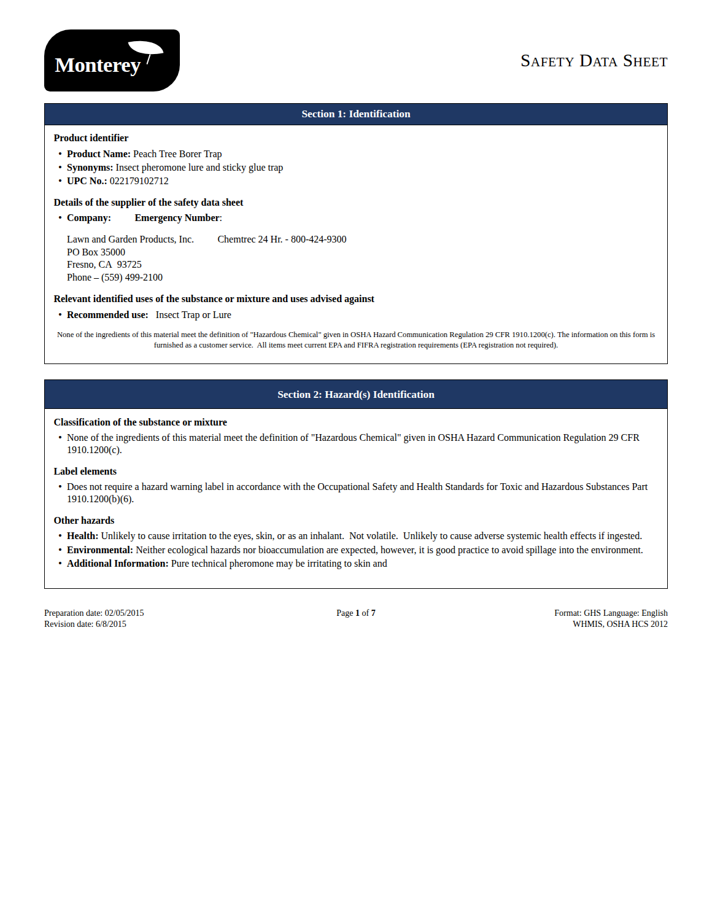Monterey
SAFETY DATA SHEET
Section 1: Identification
Product identifier
Product Name: Peach Tree Borer Trap
Synonyms: Insect pheromone lure and sticky glue trap
UPC No.: 022179102712
Details of the supplier of the safety data sheet
Company:
Emergency Number:
Lawn and Garden Products, Inc.
PO Box 35000
Fresno, CA 93725
Phone – (559) 499-2100
Chemtrec 24 Hr. - 800-424-9300
Relevant identified uses of the substance or mixture and uses advised against
Recommended use: Insect Trap or Lure
None of the ingredients of this material meet the definition of "Hazardous Chemical" given in OSHA Hazard Communication Regulation 29 CFR 1910.1200(c). The information on this form is furnished as a customer service. All items meet current EPA and FIFRA registration requirements (EPA registration not required).
Section 2: Hazard(s) Identification
Classification of the substance or mixture
None of the ingredients of this material meet the definition of "Hazardous Chemical" given in OSHA Hazard Communication Regulation 29 CFR 1910.1200(c).
Label elements
Does not require a hazard warning label in accordance with the Occupational Safety and Health Standards for Toxic and Hazardous Substances Part 1910.1200(b)(6).
Other hazards
Health: Unlikely to cause irritation to the eyes, skin, or as an inhalant. Not volatile. Unlikely to cause adverse systemic health effects if ingested.
Environmental: Neither ecological hazards nor bioaccumulation are expected, however, it is good practice to avoid spillage into the environment.
Additional Information: Pure technical pheromone may be irritating to skin and
Preparation date: 02/05/2015
Revision date: 6/8/2015
Page 1 of 7
Format: GHS Language: English
WHMIS, OSHA HCS 2012